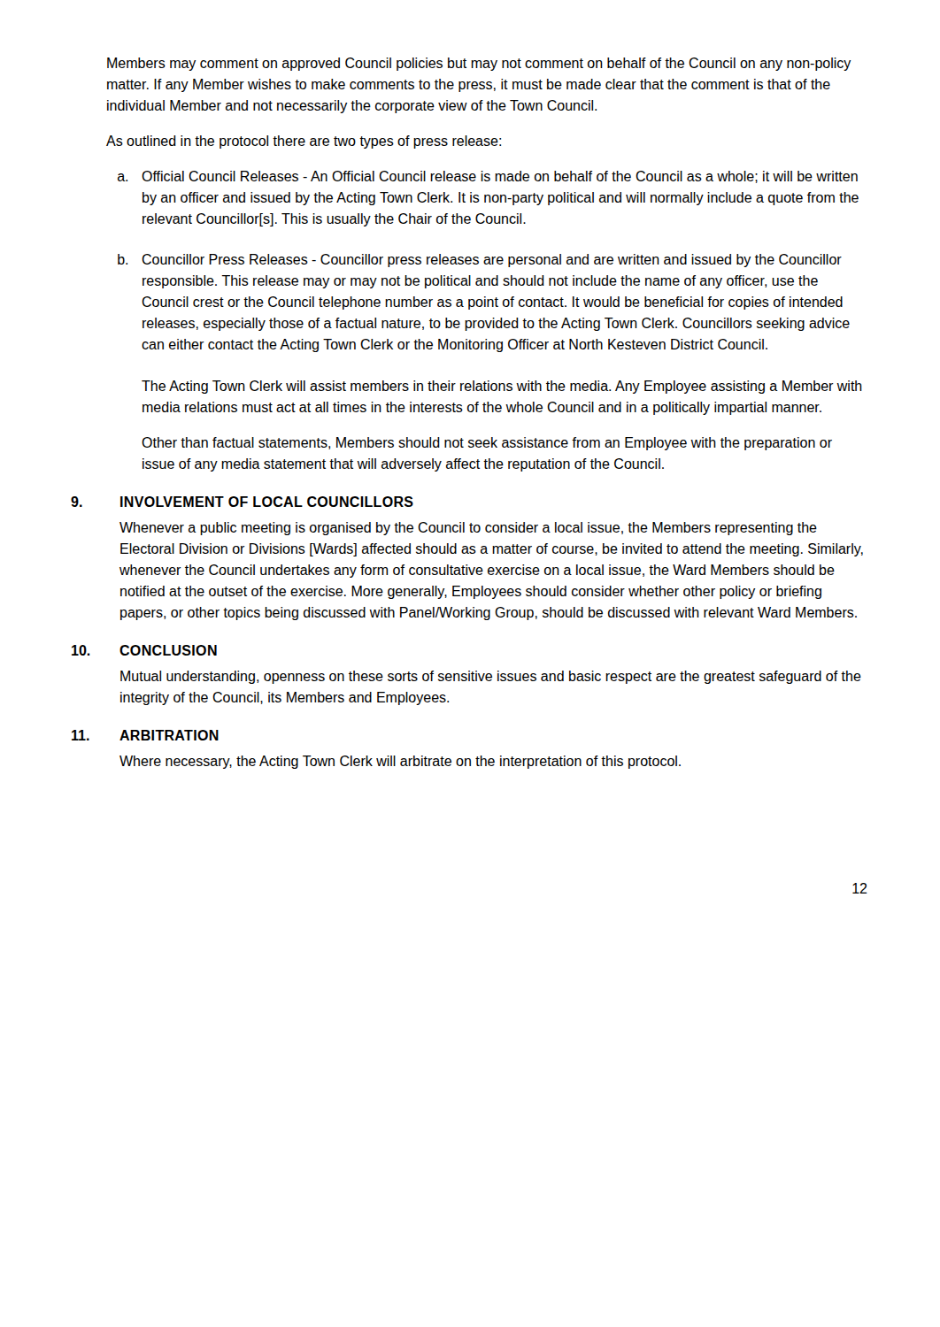Members may comment on approved Council policies but may not comment on behalf of the Council on any non-policy matter. If any Member wishes to make comments to the press, it must be made clear that the comment is that of the individual Member and not necessarily the corporate view of the Town Council.
As outlined in the protocol there are two types of press release:
Official Council Releases - An Official Council release is made on behalf of the Council as a whole; it will be written by an officer and issued by the Acting Town Clerk. It is non-party political and will normally include a quote from the relevant Councillor[s]. This is usually the Chair of the Council.
Councillor Press Releases - Councillor press releases are personal and are written and issued by the Councillor responsible. This release may or may not be political and should not include the name of any officer, use the Council crest or the Council telephone number as a point of contact. It would be beneficial for copies of intended releases, especially those of a factual nature, to be provided to the Acting Town Clerk. Councillors seeking advice can either contact the Acting Town Clerk or the Monitoring Officer at North Kesteven District Council.
The Acting Town Clerk will assist members in their relations with the media. Any Employee assisting a Member with media relations must act at all times in the interests of the whole Council and in a politically impartial manner.
Other than factual statements, Members should not seek assistance from an Employee with the preparation or issue of any media statement that will adversely affect the reputation of the Council.
9. INVOLVEMENT OF LOCAL COUNCILLORS
Whenever a public meeting is organised by the Council to consider a local issue, the Members representing the Electoral Division or Divisions [Wards] affected should as a matter of course, be invited to attend the meeting. Similarly, whenever the Council undertakes any form of consultative exercise on a local issue, the Ward Members should be notified at the outset of the exercise. More generally, Employees should consider whether other policy or briefing papers, or other topics being discussed with Panel/Working Group, should be discussed with relevant Ward Members.
10. CONCLUSION
Mutual understanding, openness on these sorts of sensitive issues and basic respect are the greatest safeguard of the integrity of the Council, its Members and Employees.
11. ARBITRATION
Where necessary, the Acting Town Clerk will arbitrate on the interpretation of this protocol.
12